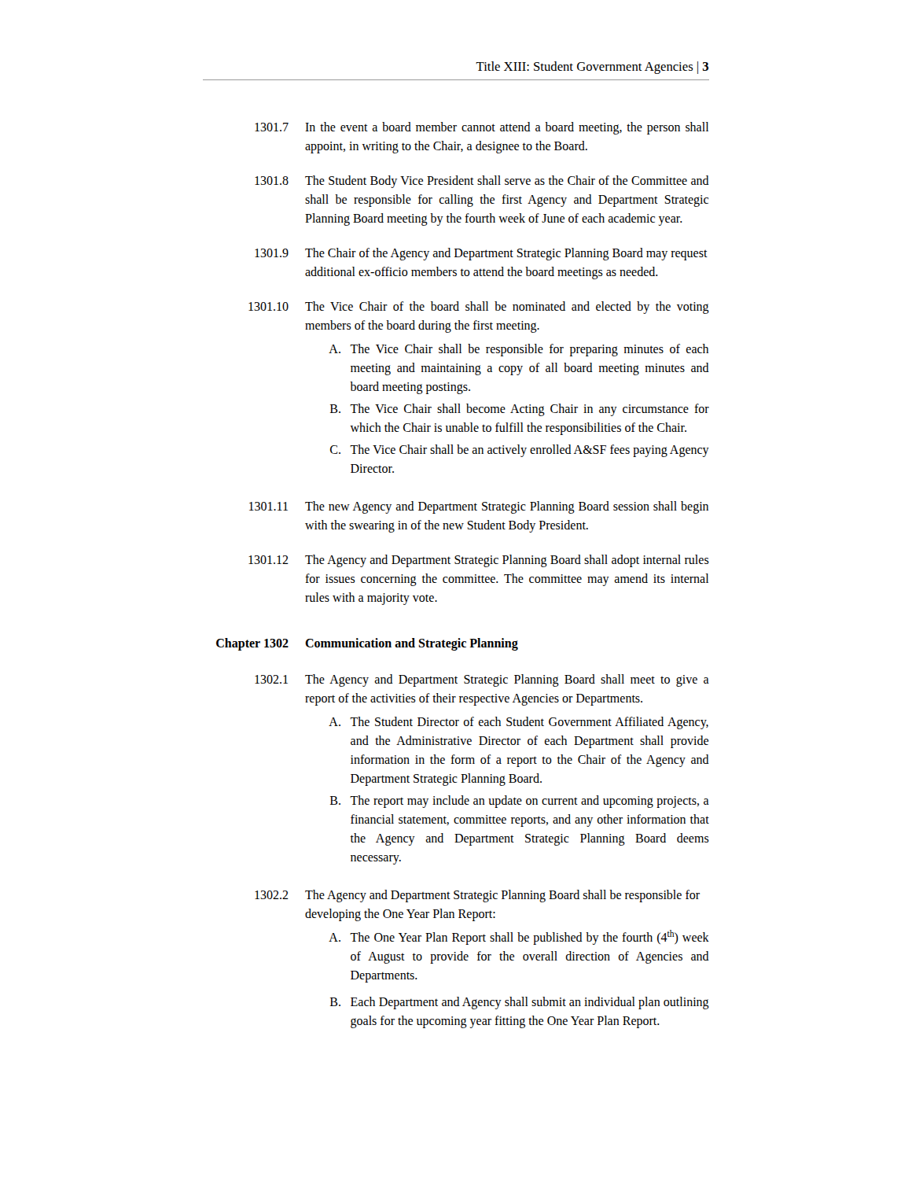Title XIII: Student Government Agencies | 3
1301.7
In the event a board member cannot attend a board meeting, the person shall appoint, in writing to the Chair, a designee to the Board.
1301.8
The Student Body Vice President shall serve as the Chair of the Committee and shall be responsible for calling the first Agency and Department Strategic Planning Board meeting by the fourth week of June of each academic year.
1301.9
The Chair of the Agency and Department Strategic Planning Board may request additional ex-officio members to attend the board meetings as needed.
1301.10
The Vice Chair of the board shall be nominated and elected by the voting members of the board during the first meeting.
The Vice Chair shall be responsible for preparing minutes of each meeting and maintaining a copy of all board meeting minutes and board meeting postings.
The Vice Chair shall become Acting Chair in any circumstance for which the Chair is unable to fulfill the responsibilities of the Chair.
The Vice Chair shall be an actively enrolled A&SF fees paying Agency Director.
1301.11
The new Agency and Department Strategic Planning Board session shall begin with the swearing in of the new Student Body President.
1301.12
The Agency and Department Strategic Planning Board shall adopt internal rules for issues concerning the committee. The committee may amend its internal rules with a majority vote.
Chapter 1302
Communication and Strategic Planning
1302.1
The Agency and Department Strategic Planning Board shall meet to give a report of the activities of their respective Agencies or Departments.
The Student Director of each Student Government Affiliated Agency, and the Administrative Director of each Department shall provide information in the form of a report to the Chair of the Agency and Department Strategic Planning Board.
The report may include an update on current and upcoming projects, a financial statement, committee reports, and any other information that the Agency and Department Strategic Planning Board deems necessary.
1302.2
The Agency and Department Strategic Planning Board shall be responsible for developing the One Year Plan Report:
The One Year Plan Report shall be published by the fourth (4th) week of August to provide for the overall direction of Agencies and Departments.
Each Department and Agency shall submit an individual plan outlining goals for the upcoming year fitting the One Year Plan Report.